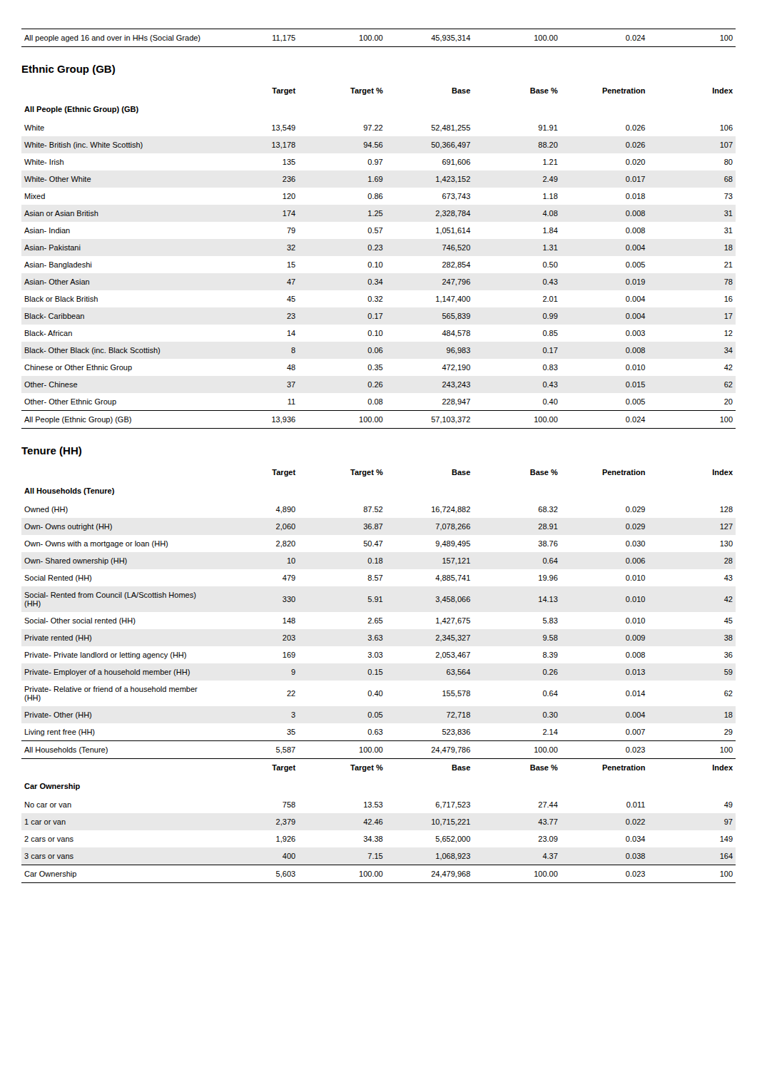| All people aged 16 and over in HHs (Social Grade) | 11,175 | 100.00 | 45,935,314 | 100.00 | 0.024 | 100 |
Ethnic Group (GB)
| | Target | Target % | Base | Base % | Penetration | Index |
| --- | --- | --- | --- | --- | --- | --- |
| All People (Ethnic Group) (GB) |
| White | 13,549 | 97.22 | 52,481,255 | 91.91 | 0.026 | 106 |
| White- British (inc. White Scottish) | 13,178 | 94.56 | 50,366,497 | 88.20 | 0.026 | 107 |
| White- Irish | 135 | 0.97 | 691,606 | 1.21 | 0.020 | 80 |
| White- Other White | 236 | 1.69 | 1,423,152 | 2.49 | 0.017 | 68 |
| Mixed | 120 | 0.86 | 673,743 | 1.18 | 0.018 | 73 |
| Asian or Asian British | 174 | 1.25 | 2,328,784 | 4.08 | 0.008 | 31 |
| Asian- Indian | 79 | 0.57 | 1,051,614 | 1.84 | 0.008 | 31 |
| Asian- Pakistani | 32 | 0.23 | 746,520 | 1.31 | 0.004 | 18 |
| Asian- Bangladeshi | 15 | 0.10 | 282,854 | 0.50 | 0.005 | 21 |
| Asian- Other Asian | 47 | 0.34 | 247,796 | 0.43 | 0.019 | 78 |
| Black or Black British | 45 | 0.32 | 1,147,400 | 2.01 | 0.004 | 16 |
| Black- Caribbean | 23 | 0.17 | 565,839 | 0.99 | 0.004 | 17 |
| Black- African | 14 | 0.10 | 484,578 | 0.85 | 0.003 | 12 |
| Black- Other Black (inc. Black Scottish) | 8 | 0.06 | 96,983 | 0.17 | 0.008 | 34 |
| Chinese or Other Ethnic Group | 48 | 0.35 | 472,190 | 0.83 | 0.010 | 42 |
| Other- Chinese | 37 | 0.26 | 243,243 | 0.43 | 0.015 | 62 |
| Other- Other Ethnic Group | 11 | 0.08 | 228,947 | 0.40 | 0.005 | 20 |
| All People (Ethnic Group) (GB) | 13,936 | 100.00 | 57,103,372 | 100.00 | 0.024 | 100 |
Tenure (HH)
| | Target | Target % | Base | Base % | Penetration | Index |
| --- | --- | --- | --- | --- | --- | --- |
| All Households (Tenure) |
| Owned (HH) | 4,890 | 87.52 | 16,724,882 | 68.32 | 0.029 | 128 |
| Own- Owns outright (HH) | 2,060 | 36.87 | 7,078,266 | 28.91 | 0.029 | 127 |
| Own- Owns with a mortgage or loan (HH) | 2,820 | 50.47 | 9,489,495 | 38.76 | 0.030 | 130 |
| Own- Shared ownership (HH) | 10 | 0.18 | 157,121 | 0.64 | 0.006 | 28 |
| Social Rented (HH) | 479 | 8.57 | 4,885,741 | 19.96 | 0.010 | 43 |
| Social- Rented from Council (LA/Scottish Homes) (HH) | 330 | 5.91 | 3,458,066 | 14.13 | 0.010 | 42 |
| Social- Other social rented (HH) | 148 | 2.65 | 1,427,675 | 5.83 | 0.010 | 45 |
| Private rented (HH) | 203 | 3.63 | 2,345,327 | 9.58 | 0.009 | 38 |
| Private- Private landlord or letting agency (HH) | 169 | 3.03 | 2,053,467 | 8.39 | 0.008 | 36 |
| Private- Employer of a household member (HH) | 9 | 0.15 | 63,564 | 0.26 | 0.013 | 59 |
| Private- Relative or friend of a household member (HH) | 22 | 0.40 | 155,578 | 0.64 | 0.014 | 62 |
| Private- Other (HH) | 3 | 0.05 | 72,718 | 0.30 | 0.004 | 18 |
| Living rent free (HH) | 35 | 0.63 | 523,836 | 2.14 | 0.007 | 29 |
| All Households (Tenure) | 5,587 | 100.00 | 24,479,786 | 100.00 | 0.023 | 100 |
| | Target | Target % | Base | Base % | Penetration | Index |
| Car Ownership |
| No car or van | 758 | 13.53 | 6,717,523 | 27.44 | 0.011 | 49 |
| 1 car or van | 2,379 | 42.46 | 10,715,221 | 43.77 | 0.022 | 97 |
| 2 cars or vans | 1,926 | 34.38 | 5,652,000 | 23.09 | 0.034 | 149 |
| 3 cars or vans | 400 | 7.15 | 1,068,923 | 4.37 | 0.038 | 164 |
| Car Ownership | 5,603 | 100.00 | 24,479,968 | 100.00 | 0.023 | 100 |